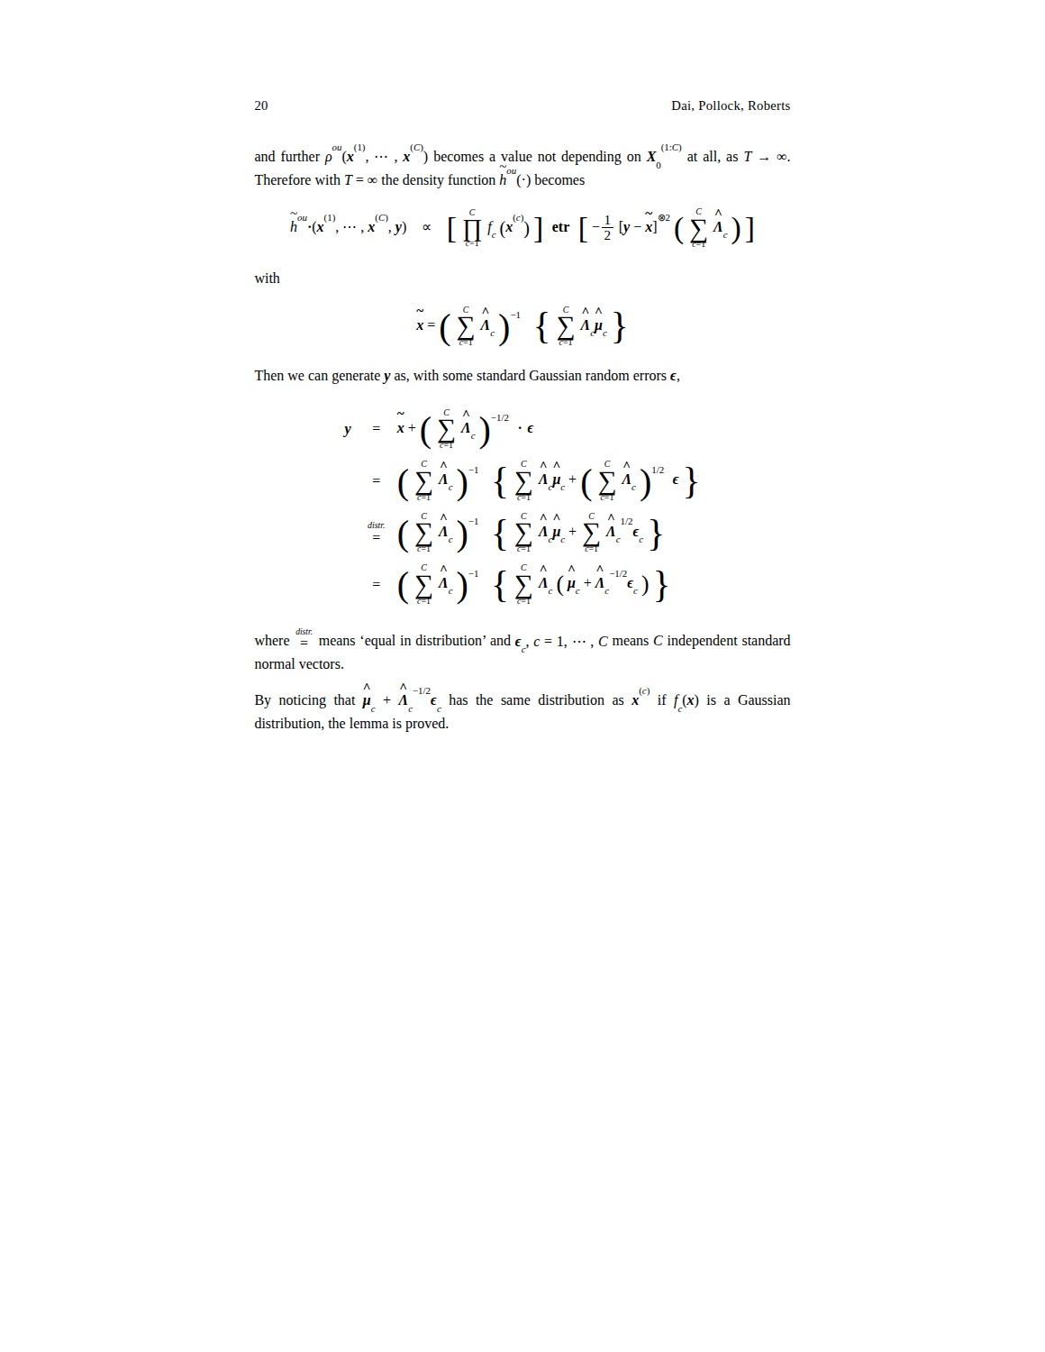20 Dai, Pollock, Roberts
and further ρou(x(1), ⋯ , x(C)) becomes a value not depending on X0(1:C) at all, as T → ∞. Therefore with T = ∞ the density function ~hou(·) becomes
~hou·(x(1), ⋯ , x(C), y) ∝ [ C∏c=1 fc (x(c)) ] etr [ −12 [y − ~x]⊗2 ( C∑c=1 ^Λc ) ]
with
~x = ( C∑c=1 ^Λc )−1 { C∑c=1 ^Λc^μc }
Then we can generate y as, with some standard Gaussian random errors ϵ,
| y | = | ~ x + ( C ∑ c =1 ^ Λ c ) −1/2 · ϵ |
| | = | ( C ∑ c =1 ^ Λ c ) −1 { C ∑ c =1 ^ Λ c ^ μ c + ( C ∑ c =1 ^ Λ c ) 1/2 ϵ } |
| | distr. = | ( C ∑ c =1 ^ Λ c ) −1 { C ∑ c =1 ^ Λ c ^ μ c + C ∑ c =1 ^ Λ c 1/2 ϵ c } |
| | = | ( C ∑ c =1 ^ Λ c ) −1 { C ∑ c =1 ^ Λ c ( ^ μ c + ^ Λ c −1/2 ϵ c ) } |
where distr.= means ‘equal in distribution’ and ϵc, c = 1, ⋯ , C means C independent standard normal vectors.
By noticing that ^μc + ^Λc−1/2ϵc has the same distribution as x(c) if fc(x) is a Gaussian distribution, the lemma is proved.